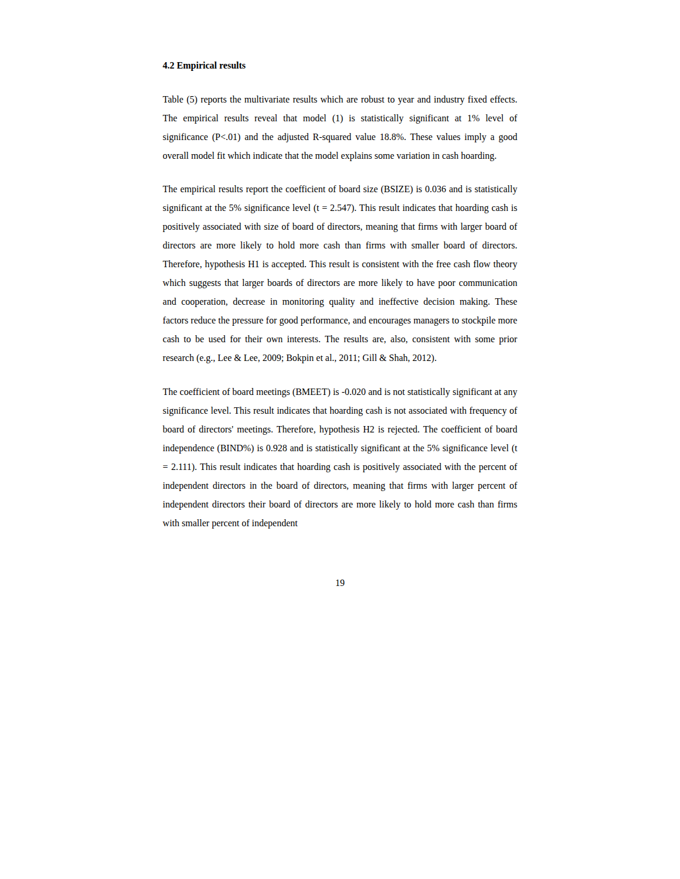4.2 Empirical results
Table (5) reports the multivariate results which are robust to year and industry fixed effects. The empirical results reveal that model (1) is statistically significant at 1% level of significance (P<.01) and the adjusted R-squared value 18.8%. These values imply a good overall model fit which indicate that the model explains some variation in cash hoarding.
The empirical results report the coefficient of board size (BSIZE) is 0.036 and is statistically significant at the 5% significance level (t = 2.547). This result indicates that hoarding cash is positively associated with size of board of directors, meaning that firms with larger board of directors are more likely to hold more cash than firms with smaller board of directors. Therefore, hypothesis H1 is accepted. This result is consistent with the free cash flow theory which suggests that larger boards of directors are more likely to have poor communication and cooperation, decrease in monitoring quality and ineffective decision making. These factors reduce the pressure for good performance, and encourages managers to stockpile more cash to be used for their own interests. The results are, also, consistent with some prior research (e.g., Lee & Lee, 2009; Bokpin et al., 2011; Gill & Shah, 2012).
The coefficient of board meetings (BMEET) is -0.020 and is not statistically significant at any significance level. This result indicates that hoarding cash is not associated with frequency of board of directors' meetings. Therefore, hypothesis H2 is rejected. The coefficient of board independence (BIND%) is 0.928 and is statistically significant at the 5% significance level (t = 2.111). This result indicates that hoarding cash is positively associated with the percent of independent directors in the board of directors, meaning that firms with larger percent of independent directors their board of directors are more likely to hold more cash than firms with smaller percent of independent
19